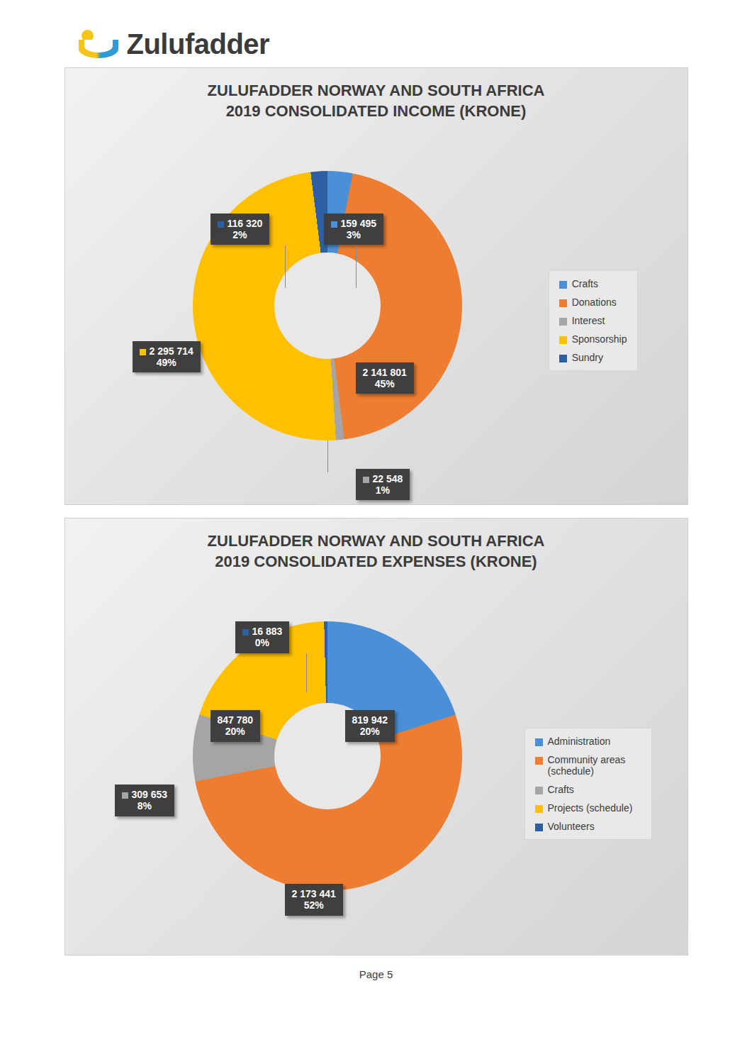Zulufadder
ZULUFADDER NORWAY AND SOUTH AFRICA
2019 CONSOLIDATED INCOME (KRONE)
116 320
2%
159 495
3%
2 295 714
49%
2 141 801
45%
22 548
1%
Crafts
Donations
Interest
Sponsorship
Sundry
ZULUFADDER NORWAY AND SOUTH AFRICA
2019 CONSOLIDATED EXPENSES (KRONE)
16 883
0%
819 942
20%
847 780
20%
309 653
8%
2 173 441
52%
Administration
Community areas (schedule)
Crafts
Projects (schedule)
Volunteers
Page 5